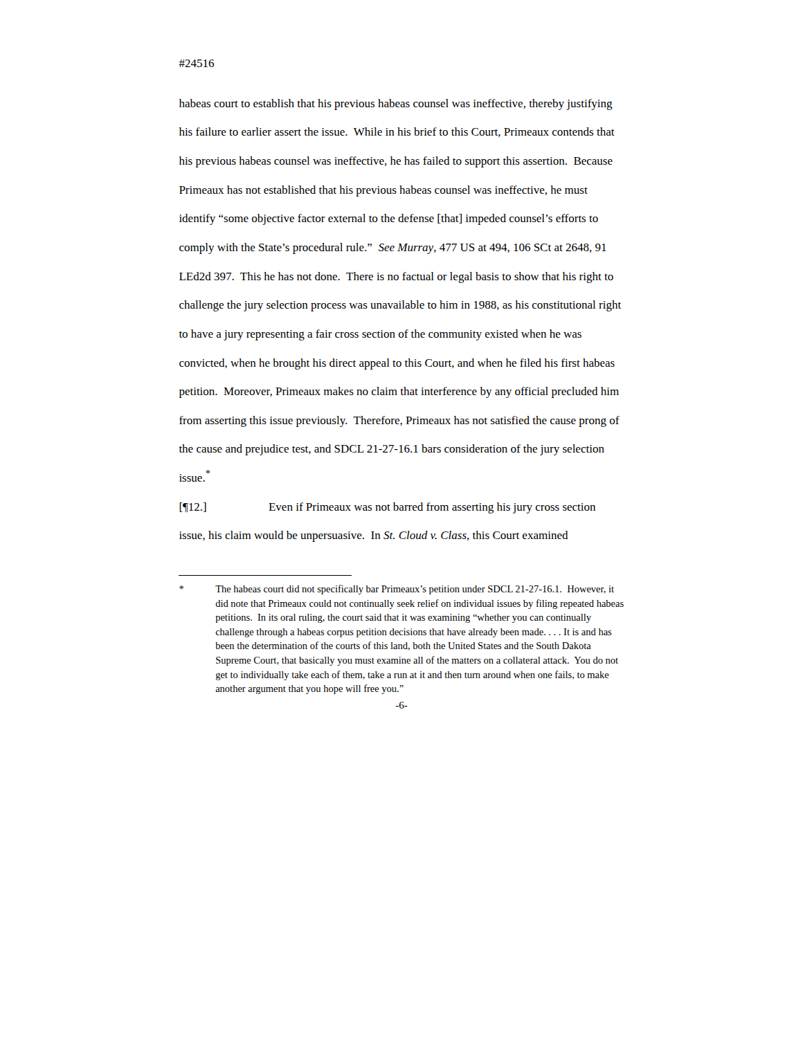#24516
habeas court to establish that his previous habeas counsel was ineffective, thereby justifying his failure to earlier assert the issue. While in his brief to this Court, Primeaux contends that his previous habeas counsel was ineffective, he has failed to support this assertion. Because Primeaux has not established that his previous habeas counsel was ineffective, he must identify “some objective factor external to the defense [that] impeded counsel’s efforts to comply with the State’s procedural rule.” See Murray, 477 US at 494, 106 SCt at 2648, 91 LEd2d 397. This he has not done. There is no factual or legal basis to show that his right to challenge the jury selection process was unavailable to him in 1988, as his constitutional right to have a jury representing a fair cross section of the community existed when he was convicted, when he brought his direct appeal to this Court, and when he filed his first habeas petition. Moreover, Primeaux makes no claim that interference by any official precluded him from asserting this issue previously. Therefore, Primeaux has not satisfied the cause prong of the cause and prejudice test, and SDCL 21-27-16.1 bars consideration of the jury selection issue.*
[¶12.] Even if Primeaux was not barred from asserting his jury cross section issue, his claim would be unpersuasive. In St. Cloud v. Class, this Court examined
*
The habeas court did not specifically bar Primeaux’s petition under SDCL 21-27-16.1. However, it did note that Primeaux could not continually seek relief on individual issues by filing repeated habeas petitions. In its oral ruling, the court said that it was examining “whether you can continually challenge through a habeas corpus petition decisions that have already been made. . . . It is and has been the determination of the courts of this land, both the United States and the South Dakota Supreme Court, that basically you must examine all of the matters on a collateral attack. You do not get to individually take each of them, take a run at it and then turn around when one fails, to make another argument that you hope will free you.”
-6-